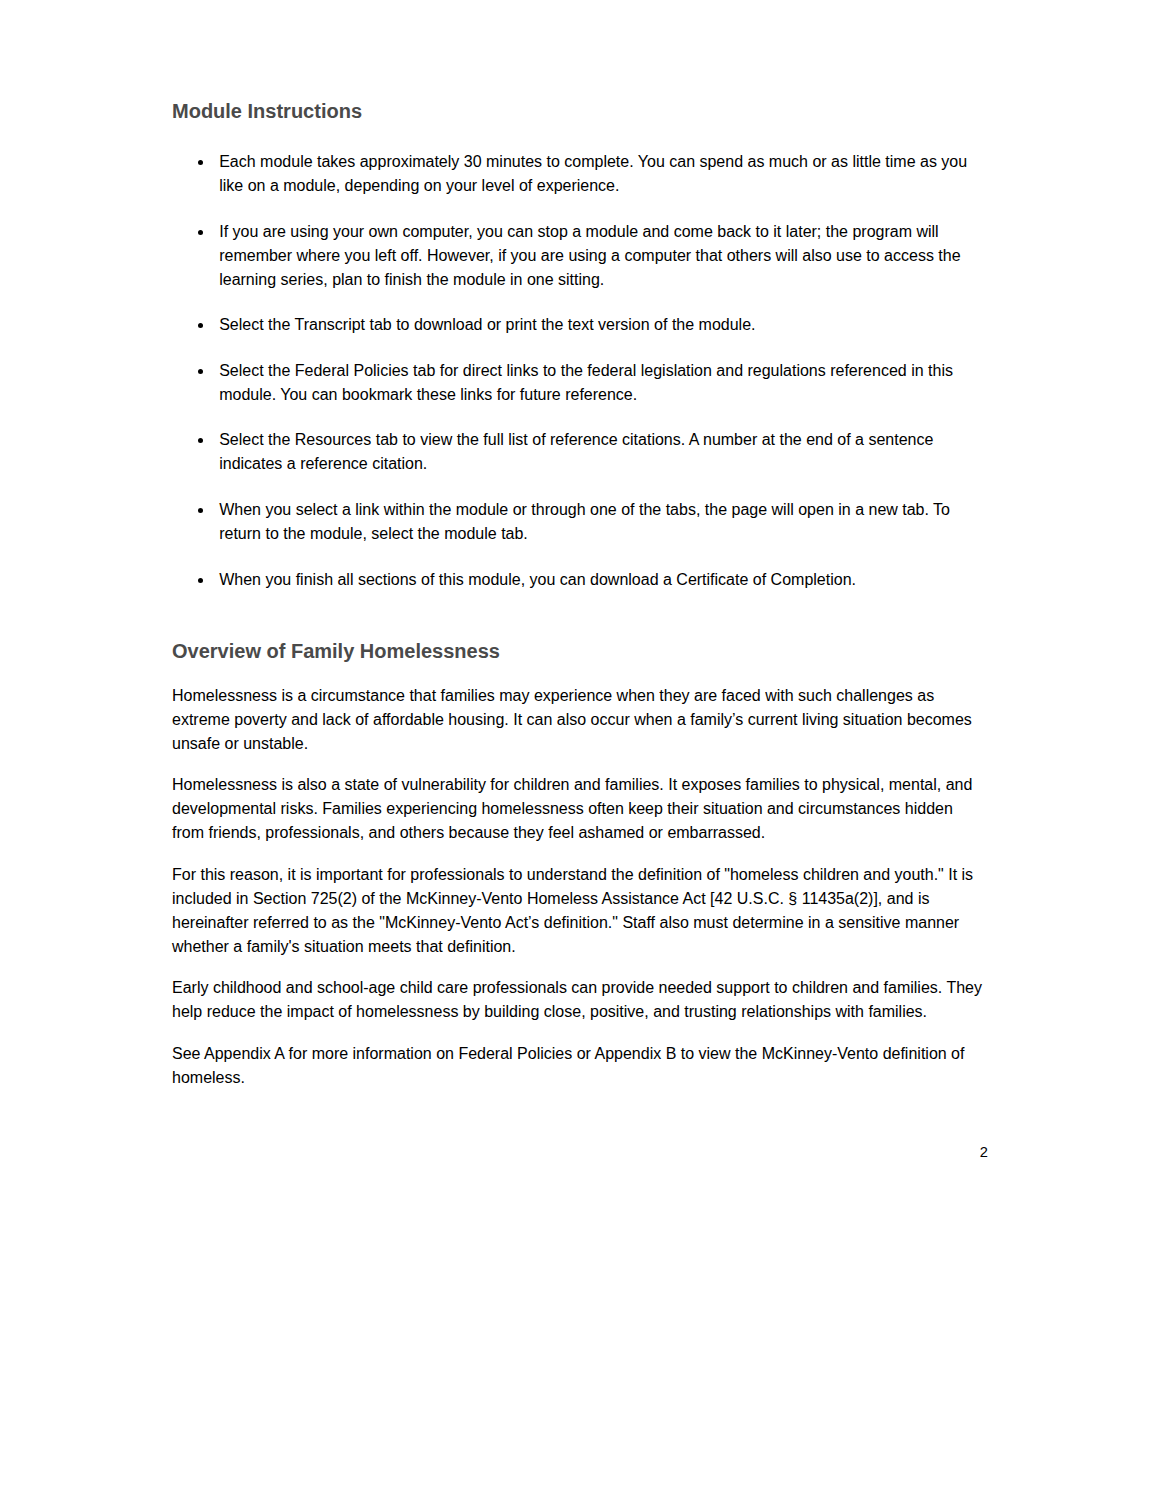Module Instructions
Each module takes approximately 30 minutes to complete. You can spend as much or as little time as you like on a module, depending on your level of experience.
If you are using your own computer, you can stop a module and come back to it later; the program will remember where you left off. However, if you are using a computer that others will also use to access the learning series, plan to finish the module in one sitting.
Select the Transcript tab to download or print the text version of the module.
Select the Federal Policies tab for direct links to the federal legislation and regulations referenced in this module. You can bookmark these links for future reference.
Select the Resources tab to view the full list of reference citations. A number at the end of a sentence indicates a reference citation.
When you select a link within the module or through one of the tabs, the page will open in a new tab. To return to the module, select the module tab.
When you finish all sections of this module, you can download a Certificate of Completion.
Overview of Family Homelessness
Homelessness is a circumstance that families may experience when they are faced with such challenges as extreme poverty and lack of affordable housing. It can also occur when a family’s current living situation becomes unsafe or unstable.
Homelessness is also a state of vulnerability for children and families. It exposes families to physical, mental, and developmental risks. Families experiencing homelessness often keep their situation and circumstances hidden from friends, professionals, and others because they feel ashamed or embarrassed.
For this reason, it is important for professionals to understand the definition of "homeless children and youth." It is included in Section 725(2) of the McKinney-Vento Homeless Assistance Act [42 U.S.C. § 11435a(2)], and is hereinafter referred to as the "McKinney-Vento Act’s definition." Staff also must determine in a sensitive manner whether a family's situation meets that definition.
Early childhood and school-age child care professionals can provide needed support to children and families. They help reduce the impact of homelessness by building close, positive, and trusting relationships with families.
See Appendix A for more information on Federal Policies or Appendix B to view the McKinney-Vento definition of homeless.
2